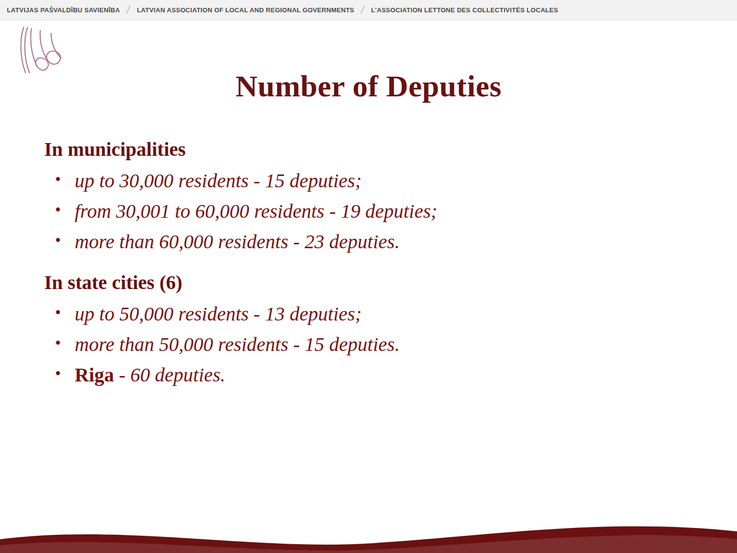LATVIJAS PAŠVALDĪBU SAVIENĪBA
/
LATVIAN ASSOCIATION OF LOCAL AND REGIONAL GOVERNMENTS
/
L'ASSOCIATION LETTONE DES COLLECTIVITÉS LOCALES
Number of Deputies
In municipalities
up to 30,000 residents - 15 deputies;
from 30,001 to 60,000 residents - 19 deputies;
more than 60,000 residents - 23 deputies.
In state cities (6)
up to 50,000 residents - 13 deputies;
more than 50,000 residents - 15 deputies.
Riga - 60 deputies.